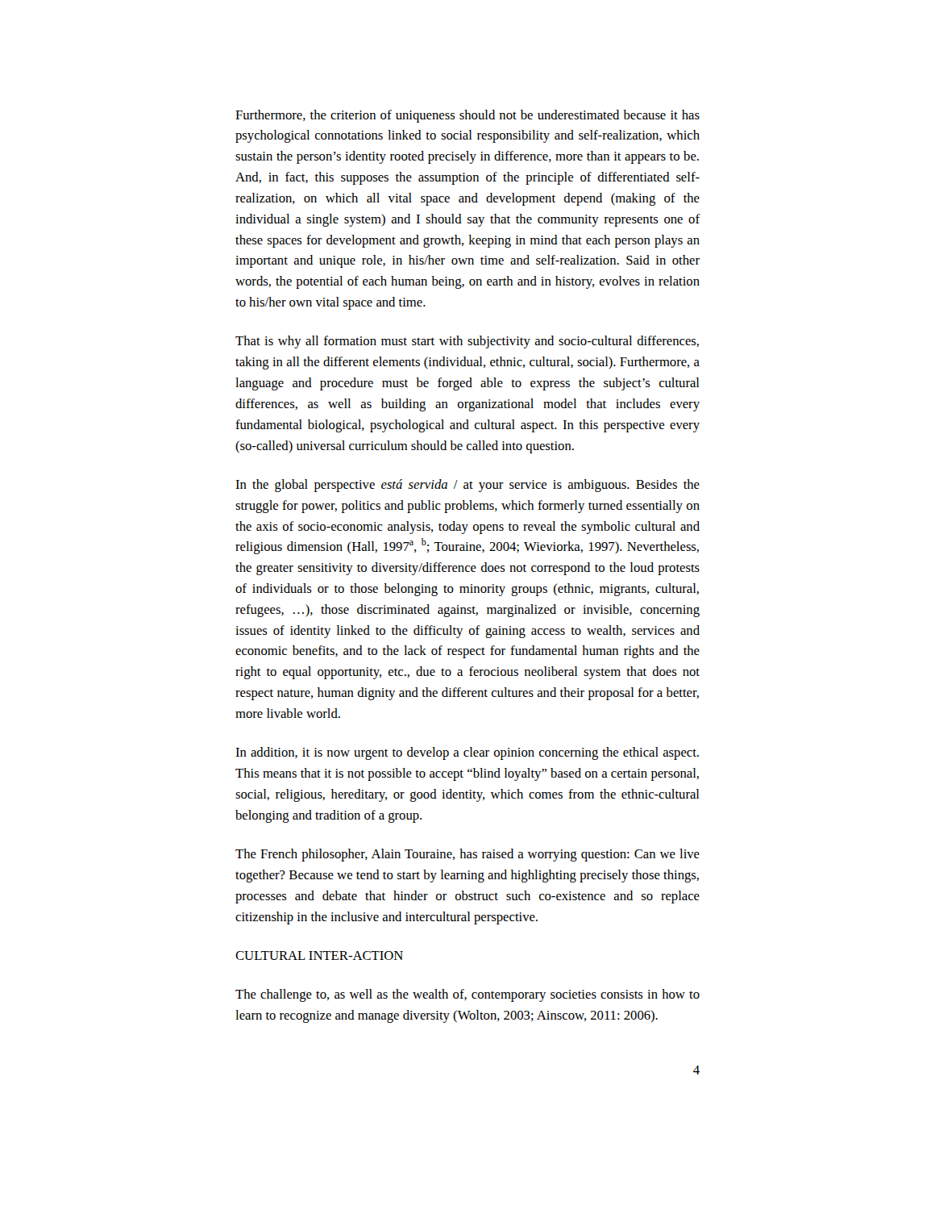Furthermore, the criterion of uniqueness should not be underestimated because it has psychological connotations linked to social responsibility and self-realization, which sustain the person’s identity rooted precisely in difference, more than it appears to be. And, in fact, this supposes the assumption of the principle of differentiated self-realization, on which all vital space and development depend (making of the individual a single system) and I should say that the community represents one of these spaces for development and growth, keeping in mind that each person plays an important and unique role, in his/her own time and self-realization. Said in other words, the potential of each human being, on earth and in history, evolves in relation to his/her own vital space and time.
That is why all formation must start with subjectivity and socio-cultural differences, taking in all the different elements (individual, ethnic, cultural, social). Furthermore, a language and procedure must be forged able to express the subject’s cultural differences, as well as building an organizational model that includes every fundamental biological, psychological and cultural aspect. In this perspective every (so-called) universal curriculum should be called into question.
In the global perspective está servida / at your service is ambiguous. Besides the struggle for power, politics and public problems, which formerly turned essentially on the axis of socio-economic analysis, today opens to reveal the symbolic cultural and religious dimension (Hall, 1997a, b; Touraine, 2004; Wieviorka, 1997). Nevertheless, the greater sensitivity to diversity/difference does not correspond to the loud protests of individuals or to those belonging to minority groups (ethnic, migrants, cultural, refugees, …), those discriminated against, marginalized or invisible, concerning issues of identity linked to the difficulty of gaining access to wealth, services and economic benefits, and to the lack of respect for fundamental human rights and the right to equal opportunity, etc., due to a ferocious neoliberal system that does not respect nature, human dignity and the different cultures and their proposal for a better, more livable world.
In addition, it is now urgent to develop a clear opinion concerning the ethical aspect. This means that it is not possible to accept “blind loyalty” based on a certain personal, social, religious, hereditary, or good identity, which comes from the ethnic-cultural belonging and tradition of a group.
The French philosopher, Alain Touraine, has raised a worrying question: Can we live together? Because we tend to start by learning and highlighting precisely those things, processes and debate that hinder or obstruct such co-existence and so replace citizenship in the inclusive and intercultural perspective.
CULTURAL INTER-ACTION
The challenge to, as well as the wealth of, contemporary societies consists in how to learn to recognize and manage diversity (Wolton, 2003; Ainscow, 2011: 2006).
4